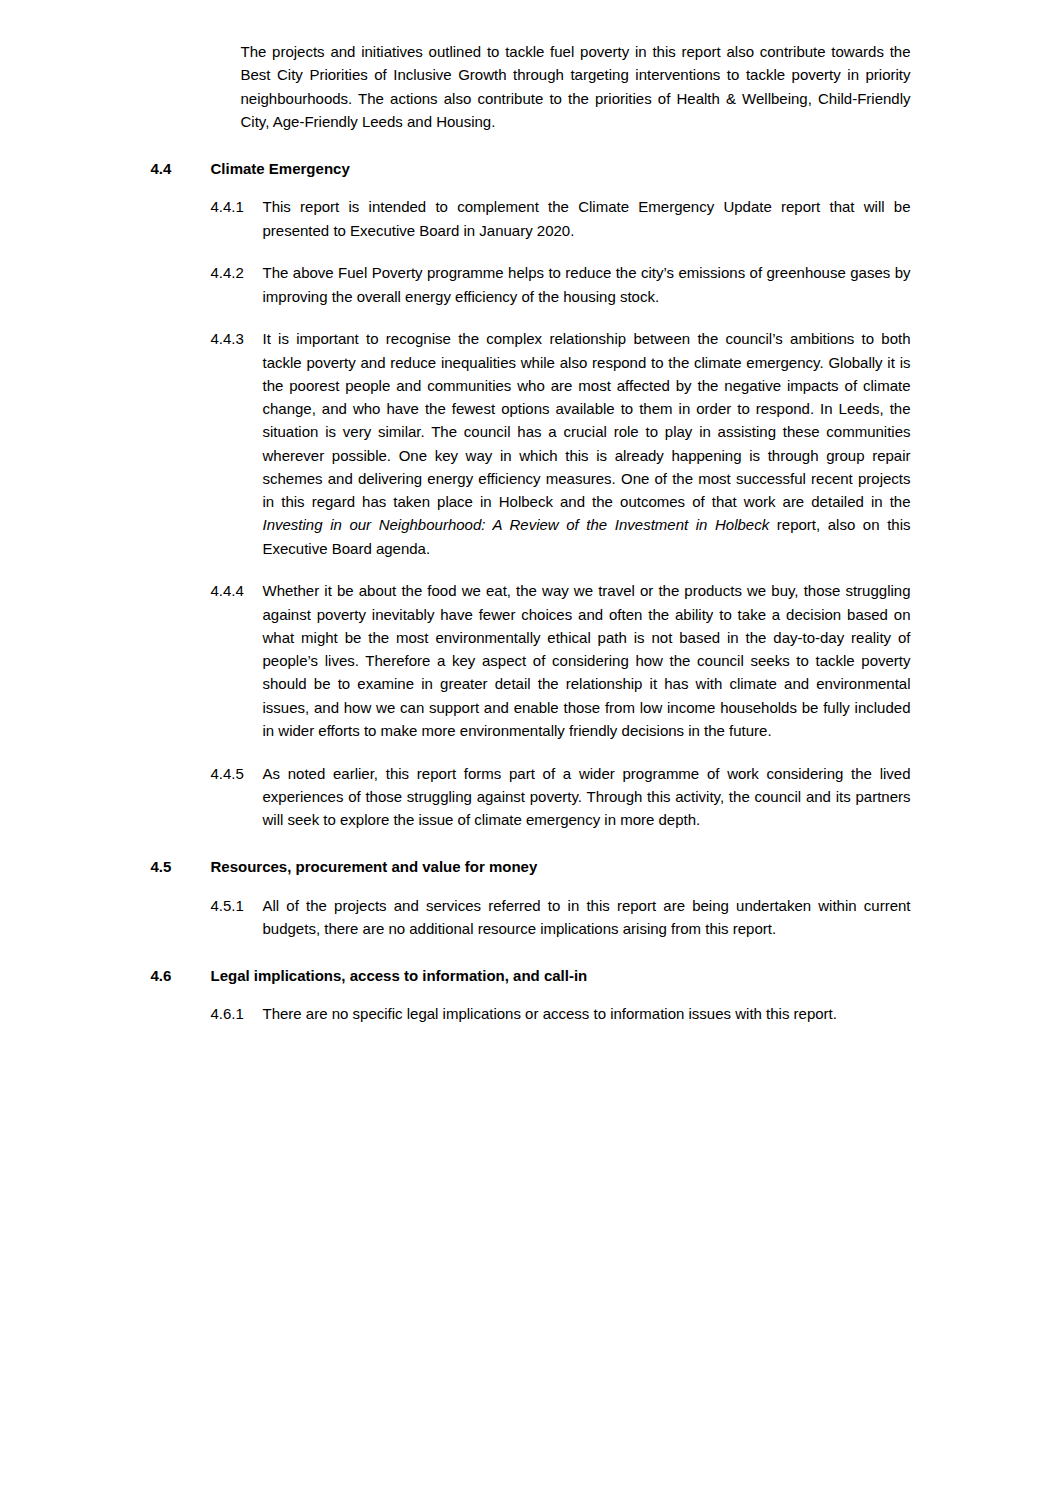The projects and initiatives outlined to tackle fuel poverty in this report also contribute towards the Best City Priorities of Inclusive Growth through targeting interventions to tackle poverty in priority neighbourhoods. The actions also contribute to the priorities of Health & Wellbeing, Child-Friendly City, Age-Friendly Leeds and Housing.
4.4 Climate Emergency
4.4.1
This report is intended to complement the Climate Emergency Update report that will be presented to Executive Board in January 2020.
4.4.2
The above Fuel Poverty programme helps to reduce the city’s emissions of greenhouse gases by improving the overall energy efficiency of the housing stock.
4.4.3
It is important to recognise the complex relationship between the council’s ambitions to both tackle poverty and reduce inequalities while also respond to the climate emergency. Globally it is the poorest people and communities who are most affected by the negative impacts of climate change, and who have the fewest options available to them in order to respond. In Leeds, the situation is very similar. The council has a crucial role to play in assisting these communities wherever possible. One key way in which this is already happening is through group repair schemes and delivering energy efficiency measures. One of the most successful recent projects in this regard has taken place in Holbeck and the outcomes of that work are detailed in the Investing in our Neighbourhood: A Review of the Investment in Holbeck report, also on this Executive Board agenda.
4.4.4
Whether it be about the food we eat, the way we travel or the products we buy, those struggling against poverty inevitably have fewer choices and often the ability to take a decision based on what might be the most environmentally ethical path is not based in the day-to-day reality of people’s lives. Therefore a key aspect of considering how the council seeks to tackle poverty should be to examine in greater detail the relationship it has with climate and environmental issues, and how we can support and enable those from low income households be fully included in wider efforts to make more environmentally friendly decisions in the future.
4.4.5
As noted earlier, this report forms part of a wider programme of work considering the lived experiences of those struggling against poverty. Through this activity, the council and its partners will seek to explore the issue of climate emergency in more depth.
4.5 Resources, procurement and value for money
4.5.1
All of the projects and services referred to in this report are being undertaken within current budgets, there are no additional resource implications arising from this report.
4.6 Legal implications, access to information, and call-in
4.6.1
There are no specific legal implications or access to information issues with this report.